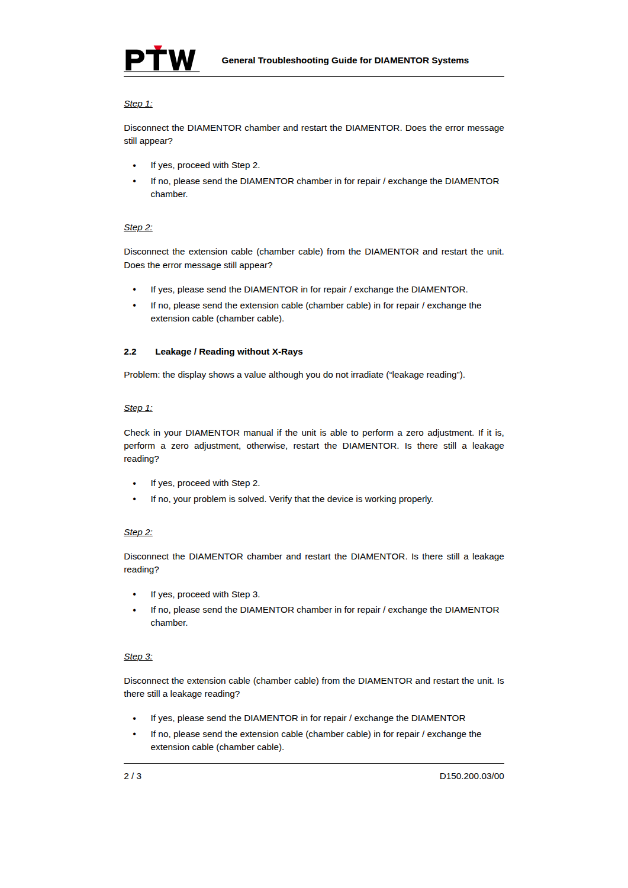General Troubleshooting Guide for DIAMENTOR Systems
Step 1:
Disconnect the DIAMENTOR chamber and restart the DIAMENTOR. Does the error message still appear?
If yes, proceed with Step 2.
If no, please send the DIAMENTOR chamber in for repair / exchange the DIAMENTOR chamber.
Step 2:
Disconnect the extension cable (chamber cable) from the DIAMENTOR and restart the unit. Does the error message still appear?
If yes, please send the DIAMENTOR in for repair / exchange the DIAMENTOR.
If no, please send the extension cable (chamber cable) in for repair / exchange the extension cable (chamber cable).
2.2 Leakage / Reading without X-Rays
Problem: the display shows a value although you do not irradiate (“leakage reading”).
Step 1:
Check in your DIAMENTOR manual if the unit is able to perform a zero adjustment. If it is, perform a zero adjustment, otherwise, restart the DIAMENTOR. Is there still a leakage reading?
If yes, proceed with Step 2.
If no, your problem is solved. Verify that the device is working properly.
Step 2:
Disconnect the DIAMENTOR chamber and restart the DIAMENTOR. Is there still a leakage reading?
If yes, proceed with Step 3.
If no, please send the DIAMENTOR chamber in for repair / exchange the DIAMENTOR chamber.
Step 3:
Disconnect the extension cable (chamber cable) from the DIAMENTOR and restart the unit. Is there still a leakage reading?
If yes, please send the DIAMENTOR in for repair / exchange the DIAMENTOR
If no, please send the extension cable (chamber cable) in for repair / exchange the extension cable (chamber cable).
2 / 3 D150.200.03/00